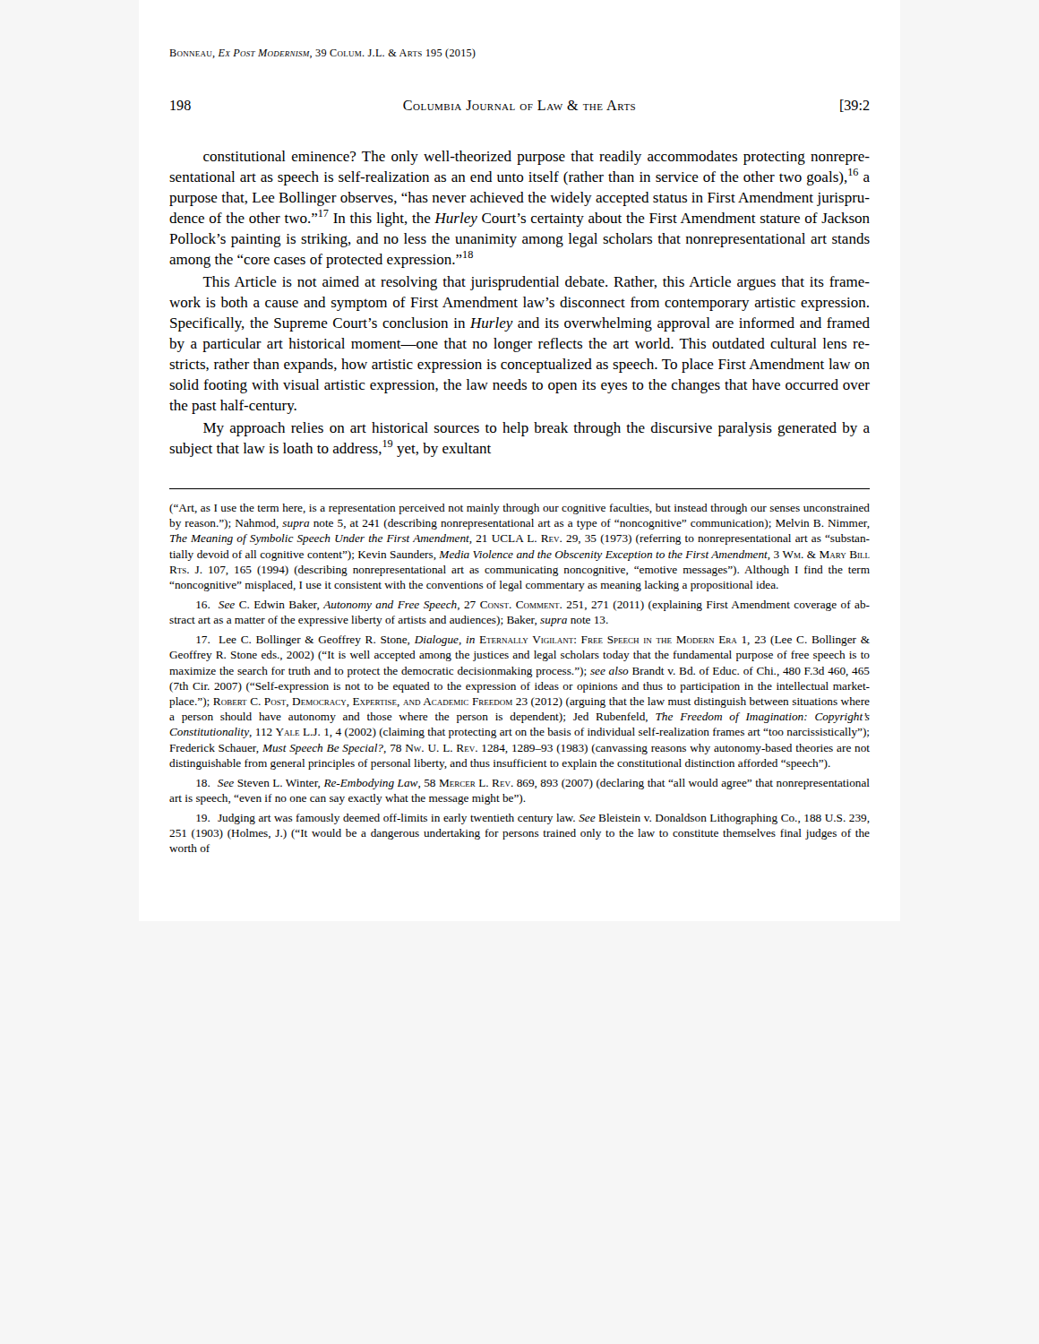Bonneau, Ex Post Modernism, 39 Colum. J.L. & Arts 195 (2015)
198
Columbia Journal of Law & the Arts
[39:2
constitutional eminence? The only well-theorized purpose that readily accommodates protecting nonrepresentational art as speech is self-realization as an end unto itself (rather than in service of the other two goals),16 a purpose that, Lee Bollinger observes, “has never achieved the widely accepted status in First Amendment jurisprudence of the other two.”17 In this light, the Hurley Court’s certainty about the First Amendment stature of Jackson Pollock’s painting is striking, and no less the unanimity among legal scholars that nonrepresentational art stands among the “core cases of protected expression.”18
This Article is not aimed at resolving that jurisprudential debate. Rather, this Article argues that its framework is both a cause and symptom of First Amendment law’s disconnect from contemporary artistic expression. Specifically, the Supreme Court’s conclusion in Hurley and its overwhelming approval are informed and framed by a particular art historical moment—one that no longer reflects the art world. This outdated cultural lens restricts, rather than expands, how artistic expression is conceptualized as speech. To place First Amendment law on solid footing with visual artistic expression, the law needs to open its eyes to the changes that have occurred over the past half-century.
My approach relies on art historical sources to help break through the discursive paralysis generated by a subject that law is loath to address,19 yet, by exultant
(“Art, as I use the term here, is a representation perceived not mainly through our cognitive faculties, but instead through our senses unconstrained by reason.”); Nahmod, supra note 5, at 241 (describing nonrepresentational art as a type of “noncognitive” communication); Melvin B. Nimmer, The Meaning of Symbolic Speech Under the First Amendment, 21 UCLA L. Rev. 29, 35 (1973) (referring to nonrepresentational art as “substantially devoid of all cognitive content”); Kevin Saunders, Media Violence and the Obscenity Exception to the First Amendment, 3 Wm. & Mary Bill Rts. J. 107, 165 (1994) (describing nonrepresentational art as communicating noncognitive, “emotive messages”). Although I find the term “noncognitive” misplaced, I use it consistent with the conventions of legal commentary as meaning lacking a propositional idea.
16. See C. Edwin Baker, Autonomy and Free Speech, 27 Const. Comment. 251, 271 (2011) (explaining First Amendment coverage of abstract art as a matter of the expressive liberty of artists and audiences); Baker, supra note 13.
17. Lee C. Bollinger & Geoffrey R. Stone, Dialogue, in Eternally Vigilant: Free Speech in the Modern Era 1, 23 (Lee C. Bollinger & Geoffrey R. Stone eds., 2002) (“It is well accepted among the justices and legal scholars today that the fundamental purpose of free speech is to maximize the search for truth and to protect the democratic decisionmaking process.”); see also Brandt v. Bd. of Educ. of Chi., 480 F.3d 460, 465 (7th Cir. 2007) (“Self-expression is not to be equated to the expression of ideas or opinions and thus to participation in the intellectual marketplace.”); Robert C. Post, Democracy, Expertise, and Academic Freedom 23 (2012) (arguing that the law must distinguish between situations where a person should have autonomy and those where the person is dependent); Jed Rubenfeld, The Freedom of Imagination: Copyright’s Constitutionality, 112 Yale L.J. 1, 4 (2002) (claiming that protecting art on the basis of individual self-realization frames art “too narcissistically”); Frederick Schauer, Must Speech Be Special?, 78 Nw. U. L. Rev. 1284, 1289–93 (1983) (canvassing reasons why autonomy-based theories are not distinguishable from general principles of personal liberty, and thus insufficient to explain the constitutional distinction afforded “speech”).
18. See Steven L. Winter, Re-Embodying Law, 58 Mercer L. Rev. 869, 893 (2007) (declaring that “all would agree” that nonrepresentational art is speech, “even if no one can say exactly what the message might be”).
19. Judging art was famously deemed off-limits in early twentieth century law. See Bleistein v. Donaldson Lithographing Co., 188 U.S. 239, 251 (1903) (Holmes, J.) (“It would be a dangerous undertaking for persons trained only to the law to constitute themselves final judges of the worth of